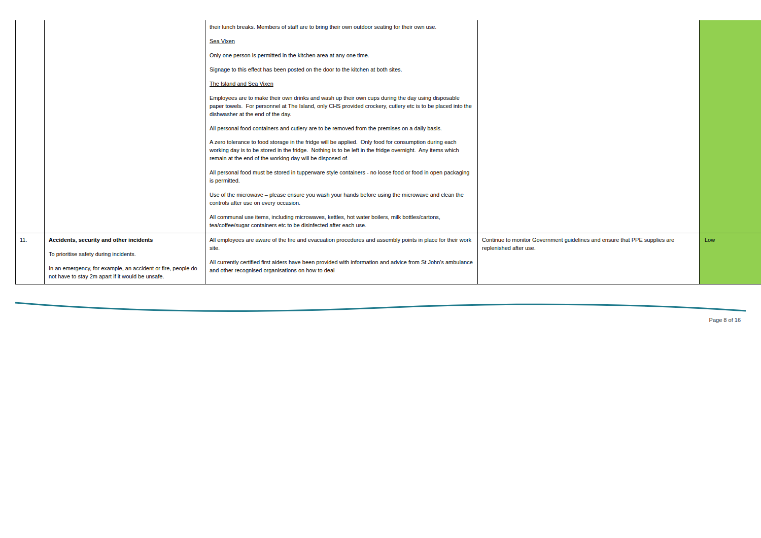| | | their lunch breaks. Members of staff are to bring their own outdoor seating for their own use. Sea Vixen Only one person is permitted in the kitchen area at any one time. Signage to this effect has been posted on the door to the kitchen at both sites. The Island and Sea Vixen Employees are to make their own drinks and wash up their own cups during the day using disposable paper towels. For personnel at The Island, only CHS provided crockery, cutlery etc is to be placed into the dishwasher at the end of the day. All personal food containers and cutlery are to be removed from the premises on a daily basis. A zero tolerance to food storage in the fridge will be applied. Only food for consumption during each working day is to be stored in the fridge. Nothing is to be left in the fridge overnight. Any items which remain at the end of the working day will be disposed of. All personal food must be stored in tupperware style containers - no loose food or food in open packaging is permitted. Use of the microwave – please ensure you wash your hands before using the microwave and clean the controls after use on every occasion. All communal use items, including microwaves, kettles, hot water boilers, milk bottles/cartons, tea/coffee/sugar containers etc to be disinfected after each use. | | |
| 11. | Accidents, security and other incidents To prioritise safety during incidents. In an emergency, for example, an accident or fire, people do not have to stay 2m apart if it would be unsafe. | All employees are aware of the fire and evacuation procedures and assembly points in place for their work site. All currently certified first aiders have been provided with information and advice from St John's ambulance and other recognised organisations on how to deal | Continue to monitor Government guidelines and ensure that PPE supplies are replenished after use. | Low |
Page 8 of 16